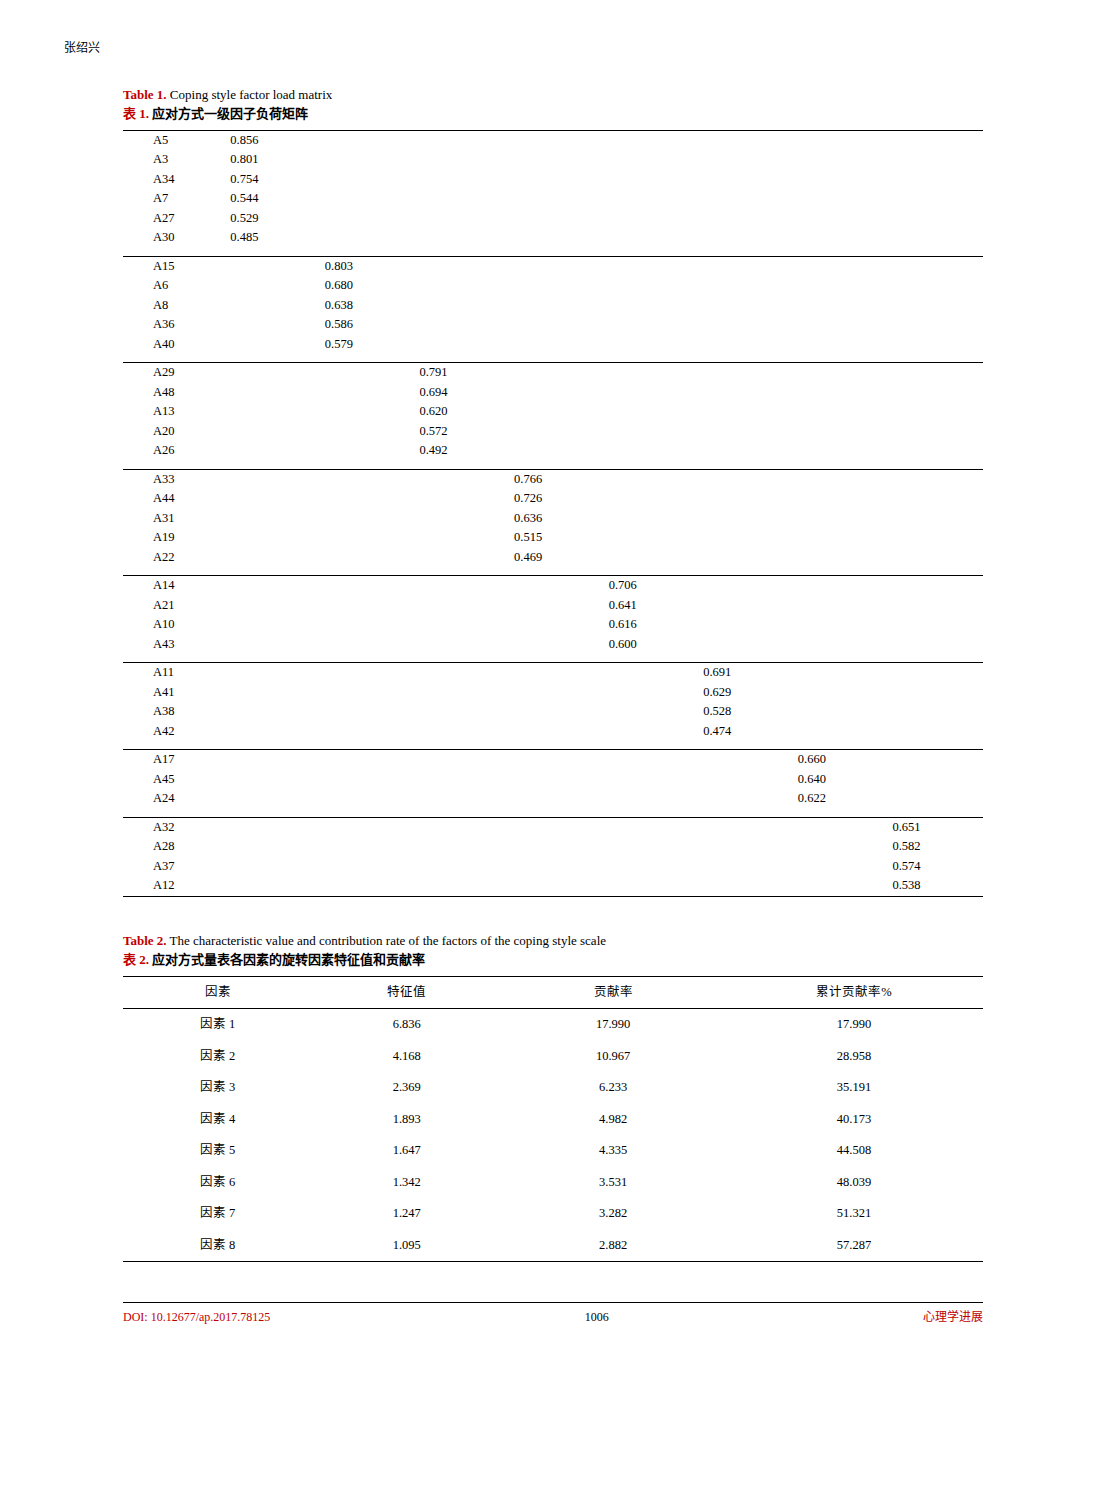张绍兴
Table 1. Coping style factor load matrix
表 1. 应对方式一级因子负荷矩阵
| A5 | 0.856 | | | | | | | |
| A3 | 0.801 | | | | | | | |
| A34 | 0.754 | | | | | | | |
| A7 | 0.544 | | | | | | | |
| A27 | 0.529 | | | | | | | |
| A30 | 0.485 | | | | | | | |
| A15 | | 0.803 | | | | | | |
| A6 | | 0.680 | | | | | | |
| A8 | | 0.638 | | | | | | |
| A36 | | 0.586 | | | | | | |
| A40 | | 0.579 | | | | | | |
| A29 | | | 0.791 | | | | | |
| A48 | | | 0.694 | | | | | |
| A13 | | | 0.620 | | | | | |
| A20 | | | 0.572 | | | | | |
| A26 | | | 0.492 | | | | | |
| A33 | | | | 0.766 | | | | |
| A44 | | | | 0.726 | | | | |
| A31 | | | | 0.636 | | | | |
| A19 | | | | 0.515 | | | | |
| A22 | | | | 0.469 | | | | |
| A14 | | | | | 0.706 | | | |
| A21 | | | | | 0.641 | | | |
| A10 | | | | | 0.616 | | | |
| A43 | | | | | 0.600 | | | |
| A11 | | | | | | 0.691 | | |
| A41 | | | | | | 0.629 | | |
| A38 | | | | | | 0.528 | | |
| A42 | | | | | | 0.474 | | |
| A17 | | | | | | | 0.660 | |
| A45 | | | | | | | 0.640 | |
| A24 | | | | | | | 0.622 | |
| A32 | | | | | | | | 0.651 |
| A28 | | | | | | | | 0.582 |
| A37 | | | | | | | | 0.574 |
| A12 | | | | | | | | 0.538 |
Table 2. The characteristic value and contribution rate of the factors of the coping style scale
表 2. 应对方式量表各因素的旋转因素特征值和贡献率
| 因素 | 特征值 | 贡献率 | 累计贡献率% |
| --- | --- | --- | --- |
| 因素 1 | 6.836 | 17.990 | 17.990 |
| 因素 2 | 4.168 | 10.967 | 28.958 |
| 因素 3 | 2.369 | 6.233 | 35.191 |
| 因素 4 | 1.893 | 4.982 | 40.173 |
| 因素 5 | 1.647 | 4.335 | 44.508 |
| 因素 6 | 1.342 | 3.531 | 48.039 |
| 因素 7 | 1.247 | 3.282 | 51.321 |
| 因素 8 | 1.095 | 2.882 | 57.287 |
DOI: 10.12677/ap.2017.78125
1006
心理学进展